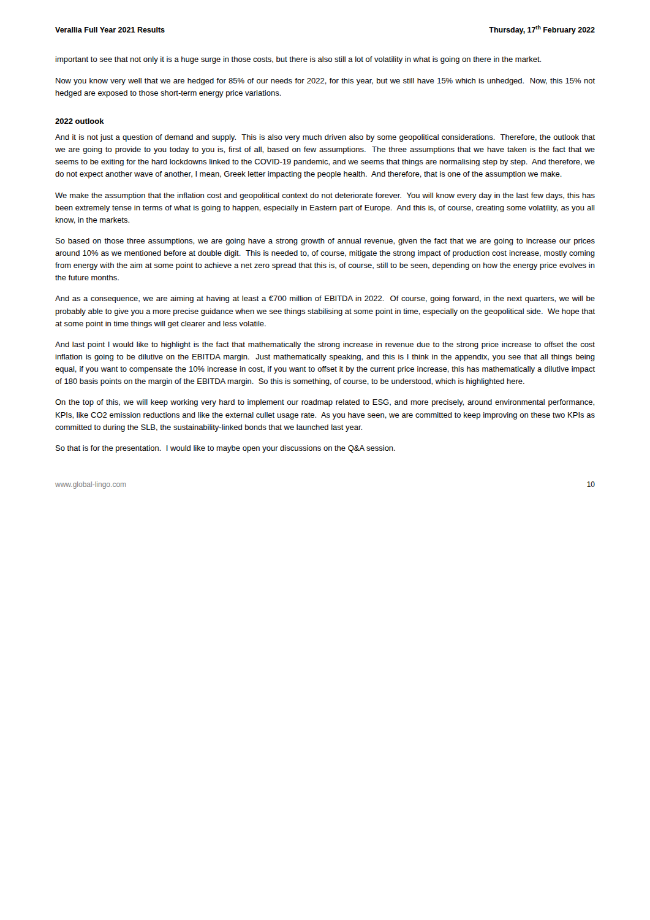Verallia Full Year 2021 Results
Thursday, 17th February 2022
important to see that not only it is a huge surge in those costs, but there is also still a lot of volatility in what is going on there in the market.
Now you know very well that we are hedged for 85% of our needs for 2022, for this year, but we still have 15% which is unhedged. Now, this 15% not hedged are exposed to those short-term energy price variations.
2022 outlook
And it is not just a question of demand and supply. This is also very much driven also by some geopolitical considerations. Therefore, the outlook that we are going to provide to you today to you is, first of all, based on few assumptions. The three assumptions that we have taken is the fact that we seems to be exiting for the hard lockdowns linked to the COVID-19 pandemic, and we seems that things are normalising step by step. And therefore, we do not expect another wave of another, I mean, Greek letter impacting the people health. And therefore, that is one of the assumption we make.
We make the assumption that the inflation cost and geopolitical context do not deteriorate forever. You will know every day in the last few days, this has been extremely tense in terms of what is going to happen, especially in Eastern part of Europe. And this is, of course, creating some volatility, as you all know, in the markets.
So based on those three assumptions, we are going have a strong growth of annual revenue, given the fact that we are going to increase our prices around 10% as we mentioned before at double digit. This is needed to, of course, mitigate the strong impact of production cost increase, mostly coming from energy with the aim at some point to achieve a net zero spread that this is, of course, still to be seen, depending on how the energy price evolves in the future months.
And as a consequence, we are aiming at having at least a €700 million of EBITDA in 2022. Of course, going forward, in the next quarters, we will be probably able to give you a more precise guidance when we see things stabilising at some point in time, especially on the geopolitical side. We hope that at some point in time things will get clearer and less volatile.
And last point I would like to highlight is the fact that mathematically the strong increase in revenue due to the strong price increase to offset the cost inflation is going to be dilutive on the EBITDA margin. Just mathematically speaking, and this is I think in the appendix, you see that all things being equal, if you want to compensate the 10% increase in cost, if you want to offset it by the current price increase, this has mathematically a dilutive impact of 180 basis points on the margin of the EBITDA margin. So this is something, of course, to be understood, which is highlighted here.
On the top of this, we will keep working very hard to implement our roadmap related to ESG, and more precisely, around environmental performance, KPIs, like CO2 emission reductions and like the external cullet usage rate. As you have seen, we are committed to keep improving on these two KPIs as committed to during the SLB, the sustainability-linked bonds that we launched last year.
So that is for the presentation. I would like to maybe open your discussions on the Q&A session.
www.global-lingo.com
10